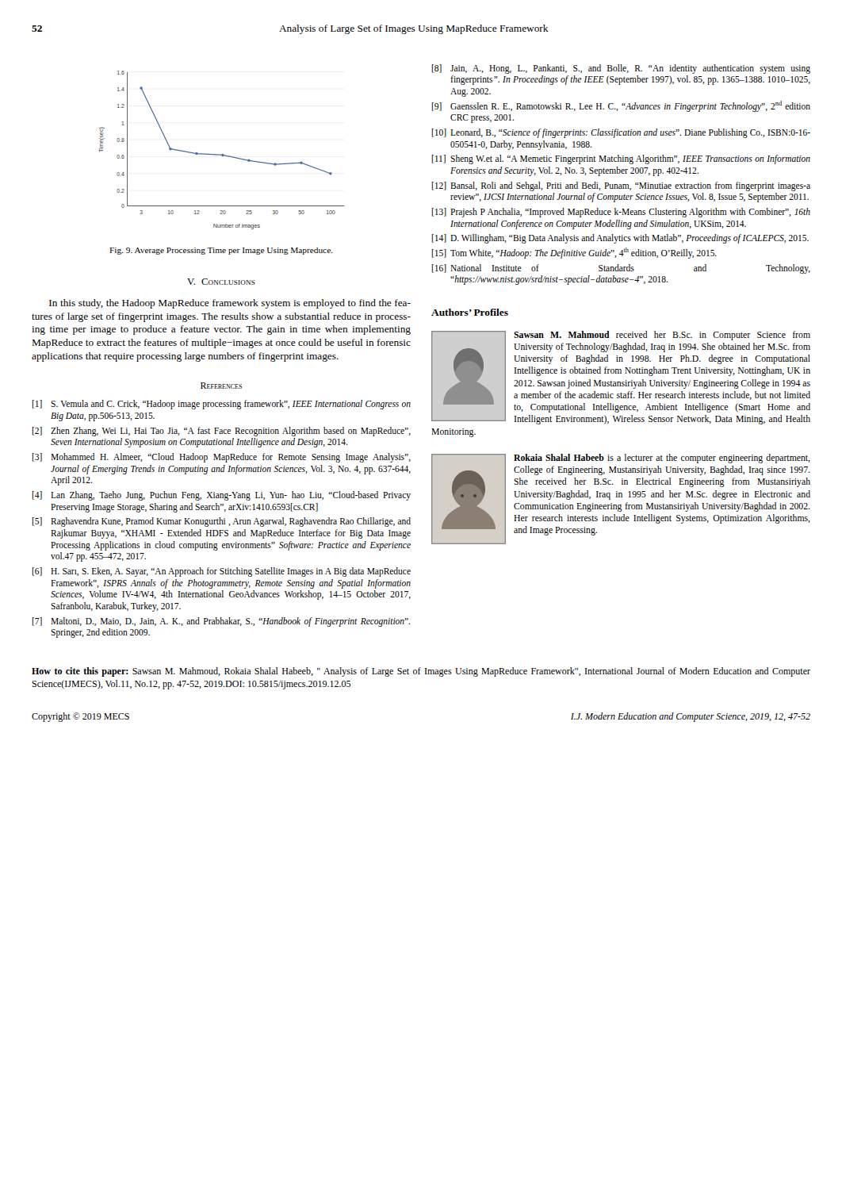52
Analysis of Large Set of Images Using MapReduce Framework
1.6 1.4 1.2 1 0.8 0.6 0.4 0.2 0 Time(sec) 3 10 12 20 25 30 50 100 Number of images
Fig. 9. Average Processing Time per Image Using Mapreduce.
V. Conclusions
In this study, the Hadoop MapReduce framework system is employed to find the features of large set of fingerprint images. The results show a substantial reduce in processing time per image to produce a feature vector. The gain in time when implementing MapReduce to extract the features of multiple−images at once could be useful in forensic applications that require processing large numbers of fingerprint images.
References
[1] S. Vemula and C. Crick, “Hadoop image processing framework”, IEEE International Congress on Big Data, pp.506-513, 2015.
[2] Zhen Zhang, Wei Li, Hai Tao Jia, “A fast Face Recognition Algorithm based on MapReduce”, Seven International Symposium on Computational Intelligence and Design, 2014.
[3] Mohammed H. Almeer, “Cloud Hadoop MapReduce for Remote Sensing Image Analysis”, Journal of Emerging Trends in Computing and Information Sciences, Vol. 3, No. 4, pp. 637-644, April 2012.
[4] Lan Zhang, Taeho Jung, Puchun Feng, Xiang-Yang Li, Yun- hao Liu, “Cloud-based Privacy Preserving Image Storage, Sharing and Search”, arXiv:1410.6593[cs.CR]
[5] Raghavendra Kune, Pramod Kumar Konugurthi , Arun Agarwal, Raghavendra Rao Chillarige, and Rajkumar Buyya, “XHAMI - Extended HDFS and MapReduce Interface for Big Data Image Processing Applications in cloud computing environments” Software: Practice and Experience vol.47 pp. 455–472, 2017.
[6] H. Sarı, S. Eken, A. Sayar, “An Approach for Stitching Satellite Images in A Big data MapReduce Framework”, ISPRS Annals of the Photogrammetry, Remote Sensing and Spatial Information Sciences, Volume IV-4/W4, 4th International GeoAdvances Workshop, 14–15 October 2017, Safranbolu, Karabuk, Turkey, 2017.
[7] Maltoni, D., Maio, D., Jain, A. K., and Prabhakar, S., “Handbook of Fingerprint Recognition”. Springer, 2nd edition 2009.
[8] Jain, A., Hong, L., Pankanti, S., and Bolle, R. “An identity authentication system using fingerprints”. In Proceedings of the IEEE (September 1997), vol. 85, pp. 1365–1388. 1010–1025, Aug. 2002.
[9] Gaensslen R. E., Ramotowski R., Lee H. C., “Advances in Fingerprint Technology”, 2nd edition CRC press, 2001.
[10] Leonard, B., “Science of fingerprints: Classification and uses”. Diane Publishing Co., ISBN:0-16-050541-0, Darby, Pennsylvania, 1988.
[11] Sheng W.et al. “A Memetic Fingerprint Matching Algorithm”, IEEE Transactions on Information Forensics and Security, Vol. 2, No. 3, September 2007, pp. 402-412.
[12] Bansal, Roli and Sehgal, Priti and Bedi, Punam, “Minutiae extraction from fingerprint images-a review”, IJCSI International Journal of Computer Science Issues, Vol. 8, Issue 5, September 2011.
[13] Prajesh P Anchalia, “Improved MapReduce k-Means Clustering Algorithm with Combiner”, 16th International Conference on Computer Modelling and Simulation, UKSim, 2014.
[14] D. Willingham, “Big Data Analysis and Analytics with Matlab”, Proceedings of ICALEPCS, 2015.
[15] Tom White, “Hadoop: The Definitive Guide”, 4th edition, O’Reilly, 2015.
[16] National Institute of Standards and Technology, “https://www.nist.gov/srd/nist−special−database−4”, 2018.
Authors’ Profiles
Sawsan M. Mahmoud received her B.Sc. in Computer Science from University of Technology/Baghdad, Iraq in 1994. She obtained her M.Sc. from University of Baghdad in 1998. Her Ph.D. degree in Computational Intelligence is obtained from Nottingham Trent University, Nottingham, UK in 2012. Sawsan joined Mustansiriyah University/ Engineering College in 1994 as a member of the academic staff. Her research interests include, but not limited to, Computational Intelligence, Ambient Intelligence (Smart Home and Intelligent Environment), Wireless Sensor Network, Data Mining, and Health Monitoring.
Rokaia Shalal Habeeb is a lecturer at the computer engineering department, College of Engineering, Mustansiriyah University, Baghdad, Iraq since 1997. She received her B.Sc. in Electrical Engineering from Mustansiriyah University/Baghdad, Iraq in 1995 and her M.Sc. degree in Electronic and Communication Engineering from Mustansiriyah University/Baghdad in 2002. Her research interests include Intelligent Systems, Optimization Algorithms, and Image Processing.
How to cite this paper: Sawsan M. Mahmoud, Rokaia Shalal Habeeb, " Analysis of Large Set of Images Using MapReduce Framework", International Journal of Modern Education and Computer Science(IJMECS), Vol.11, No.12, pp. 47-52, 2019.DOI: 10.5815/ijmecs.2019.12.05
Copyright © 2019 MECS
I.J. Modern Education and Computer Science, 2019, 12, 47-52